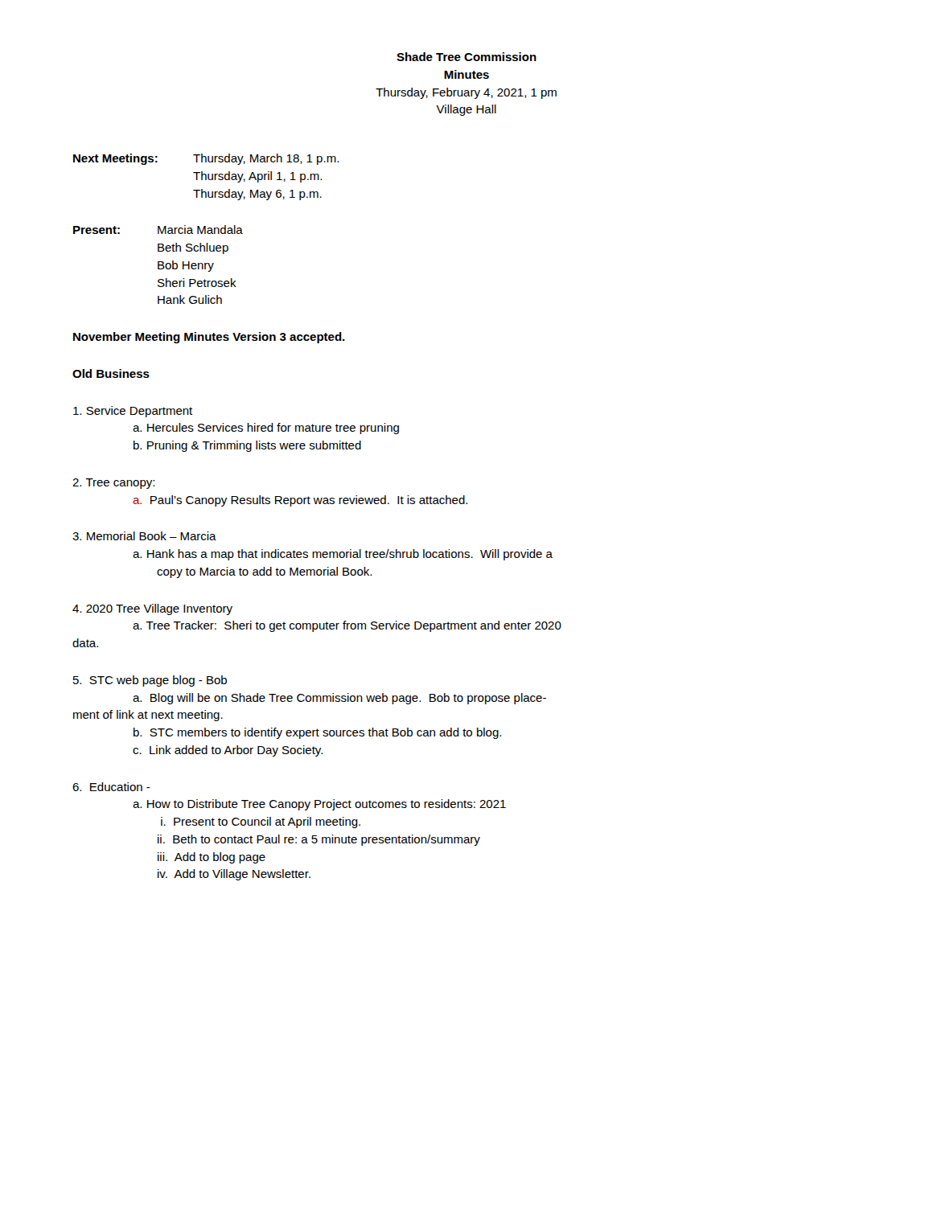Shade Tree Commission
Minutes
Thursday, February 4, 2021, 1 pm
Village Hall
Next Meetings:
Thursday, March 18, 1 p.m.
Thursday, April 1, 1 p.m.
Thursday, May 6, 1 p.m.
Present:
Marcia Mandala
Beth Schluep
Bob Henry
Sheri Petrosek
Hank Gulich
November Meeting Minutes Version 3 accepted.
Old Business
1. Service Department
a. Hercules Services hired for mature tree pruning
b. Pruning & Trimming lists were submitted
2. Tree canopy:
a. Paul’s Canopy Results Report was reviewed. It is attached.
3. Memorial Book – Marcia
a. Hank has a map that indicates memorial tree/shrub locations. Will provide a
copy to Marcia to add to Memorial Book.
4. 2020 Tree Village Inventory
a. Tree Tracker: Sheri to get computer from Service Department and enter 2020
data.
5. STC web page blog - Bob
a. Blog will be on Shade Tree Commission web page. Bob to propose place-
ment of link at next meeting.
b. STC members to identify expert sources that Bob can add to blog.
c. Link added to Arbor Day Society.
6. Education -
a. How to Distribute Tree Canopy Project outcomes to residents: 2021
i. Present to Council at April meeting.
ii. Beth to contact Paul re: a 5 minute presentation/summary
iii. Add to blog page
iv. Add to Village Newsletter.